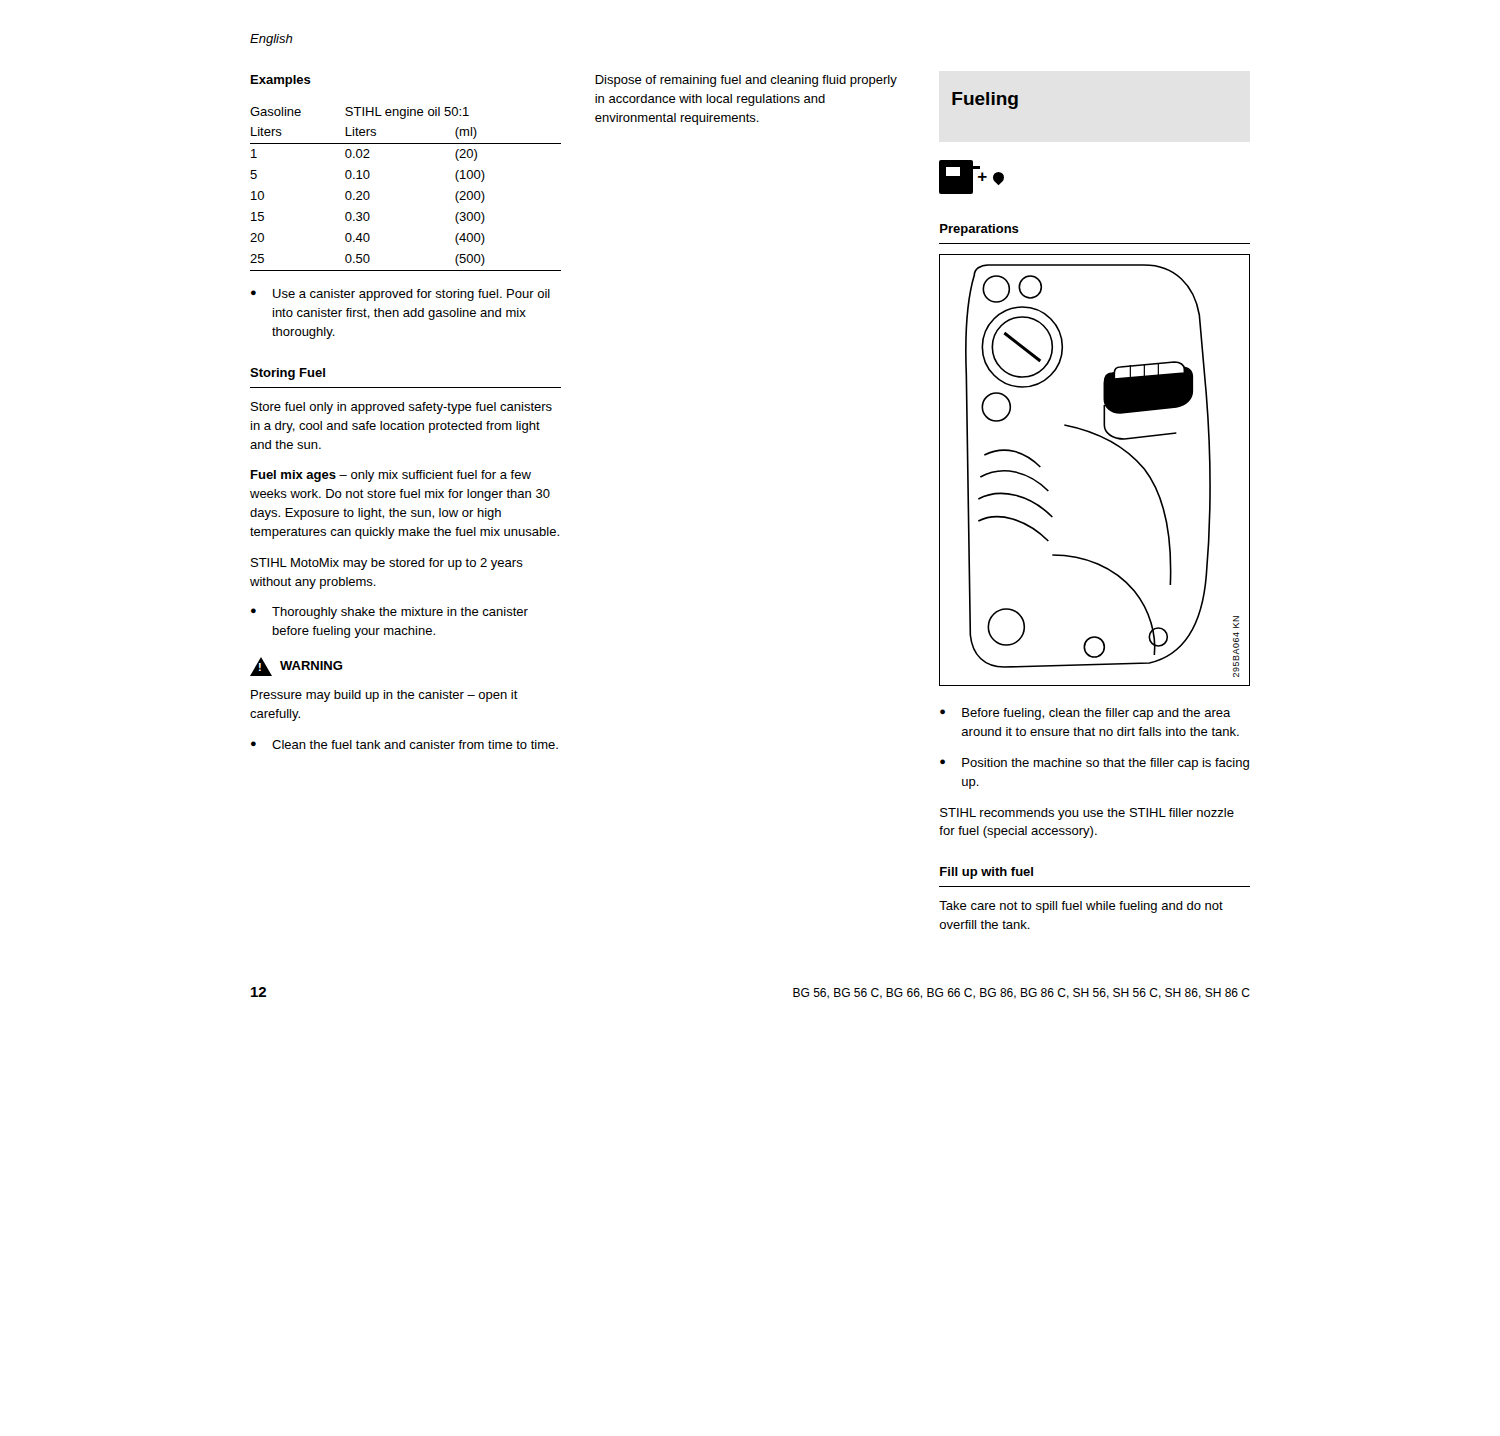English
Examples
| Gasoline | STIHL engine oil 50:1 |
| --- | --- |
| Liters | Liters | (ml) |
| 1 | 0.02 | (20) |
| 5 | 0.10 | (100) |
| 10 | 0.20 | (200) |
| 15 | 0.30 | (300) |
| 20 | 0.40 | (400) |
| 25 | 0.50 | (500) |
Use a canister approved for storing fuel. Pour oil into canister first, then add gasoline and mix thoroughly.
Storing Fuel
Store fuel only in approved safety-type fuel canisters in a dry, cool and safe location protected from light and the sun.
Fuel mix ages – only mix sufficient fuel for a few weeks work. Do not store fuel mix for longer than 30 days. Exposure to light, the sun, low or high temperatures can quickly make the fuel mix unusable.
STIHL MotoMix may be stored for up to 2 years without any problems.
Thoroughly shake the mixture in the canister before fueling your machine.
WARNING
Pressure may build up in the canister – open it carefully.
Clean the fuel tank and canister from time to time.
Dispose of remaining fuel and cleaning fluid properly in accordance with local regulations and environmental requirements.
Fueling
+
Preparations
295BA064 KN
Before fueling, clean the filler cap and the area around it to ensure that no dirt falls into the tank.
Position the machine so that the filler cap is facing up.
STIHL recommends you use the STIHL filler nozzle for fuel (special accessory).
Fill up with fuel
Take care not to spill fuel while fueling and do not overfill the tank.
12
BG 56, BG 56 C, BG 66, BG 66 C, BG 86, BG 86 C, SH 56, SH 56 C, SH 86, SH 86 C